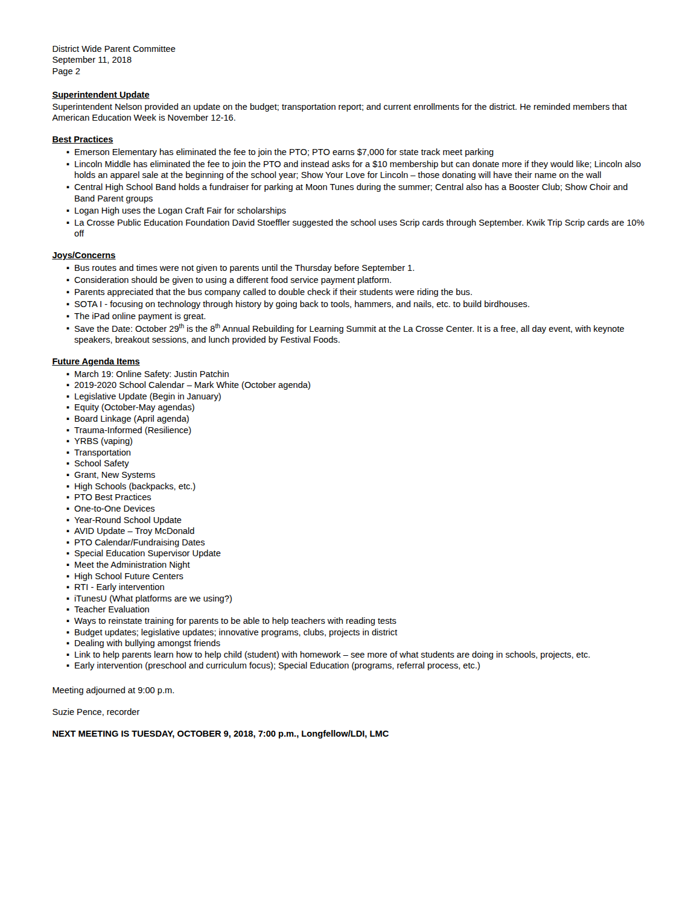District Wide Parent Committee
September 11, 2018
Page 2
Superintendent Update
Superintendent Nelson provided an update on the budget; transportation report; and current enrollments for the district. He reminded members that American Education Week is November 12-16.
Best Practices
Emerson Elementary has eliminated the fee to join the PTO; PTO earns $7,000 for state track meet parking
Lincoln Middle has eliminated the fee to join the PTO and instead asks for a $10 membership but can donate more if they would like; Lincoln also holds an apparel sale at the beginning of the school year; Show Your Love for Lincoln – those donating will have their name on the wall
Central High School Band holds a fundraiser for parking at Moon Tunes during the summer; Central also has a Booster Club; Show Choir and Band Parent groups
Logan High uses the Logan Craft Fair for scholarships
La Crosse Public Education Foundation David Stoeffler suggested the school uses Scrip cards through September. Kwik Trip Scrip cards are 10% off
Joys/Concerns
Bus routes and times were not given to parents until the Thursday before September 1.
Consideration should be given to using a different food service payment platform.
Parents appreciated that the bus company called to double check if their students were riding the bus.
SOTA I - focusing on technology through history by going back to tools, hammers, and nails, etc. to build birdhouses.
The iPad online payment is great.
Save the Date: October 29th is the 8th Annual Rebuilding for Learning Summit at the La Crosse Center. It is a free, all day event, with keynote speakers, breakout sessions, and lunch provided by Festival Foods.
Future Agenda Items
March 19: Online Safety: Justin Patchin
2019-2020 School Calendar – Mark White (October agenda)
Legislative Update (Begin in January)
Equity (October-May agendas)
Board Linkage (April agenda)
Trauma-Informed (Resilience)
YRBS (vaping)
Transportation
School Safety
Grant, New Systems
High Schools (backpacks, etc.)
PTO Best Practices
One-to-One Devices
Year-Round School Update
AVID Update – Troy McDonald
PTO Calendar/Fundraising Dates
Special Education Supervisor Update
Meet the Administration Night
High School Future Centers
RTI - Early intervention
iTunesU (What platforms are we using?)
Teacher Evaluation
Ways to reinstate training for parents to be able to help teachers with reading tests
Budget updates; legislative updates; innovative programs, clubs, projects in district
Dealing with bullying amongst friends
Link to help parents learn how to help child (student) with homework – see more of what students are doing in schools, projects, etc.
Early intervention (preschool and curriculum focus); Special Education (programs, referral process, etc.)
Meeting adjourned at 9:00 p.m.
Suzie Pence, recorder
NEXT MEETING IS TUESDAY, OCTOBER 9, 2018, 7:00 p.m., Longfellow/LDI, LMC